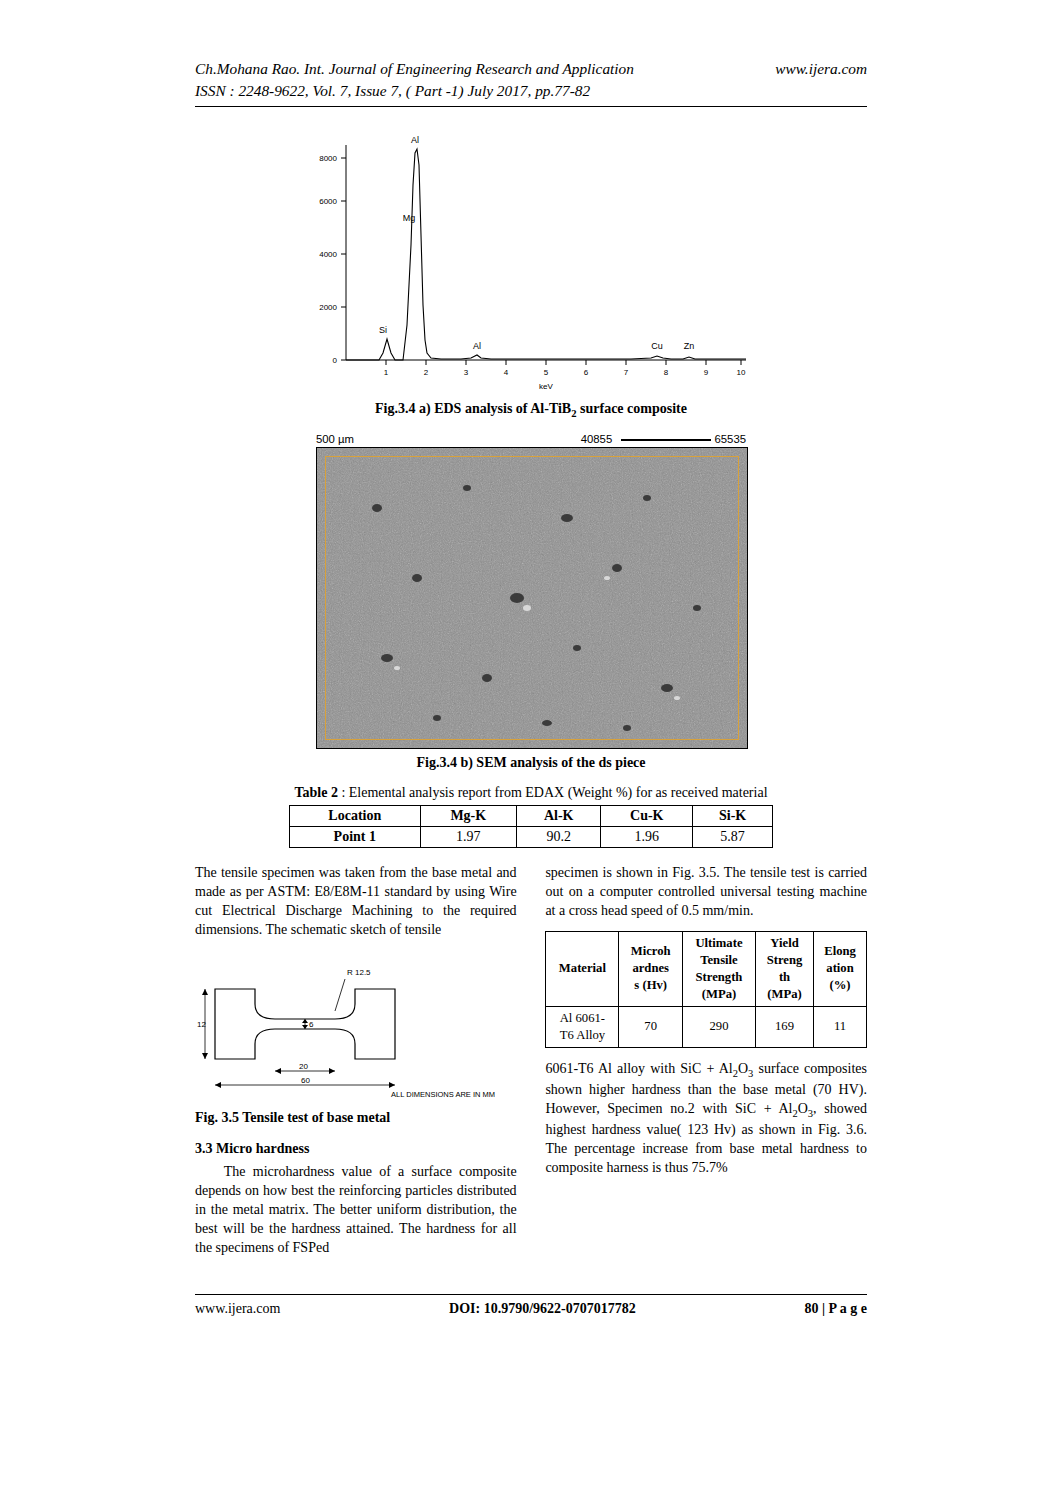www.ijera.com Ch.Mohana Rao. Int. Journal of Engineering Research and Application
ISSN : 2248-9622, Vol. 7, Issue 7, ( Part -1) July 2017, pp.77-82
0 2000 4000 6000 8000 1 2 3 4 5 6 7 8 9 10 keV Al Mg Si Al Cu Zn
Fig.3.4 a) EDS analysis of Al-TiB2 surface composite
500 µm 40855 65535
Fig.3.4 b) SEM analysis of the ds piece
Table 2 : Elemental analysis report from EDAX (Weight %) for as received material
| Location | Mg-K | Al-K | Cu-K | Si-K |
| --- | --- | --- | --- | --- |
| Point 1 | 1.97 | 90.2 | 1.96 | 5.87 |
The tensile specimen was taken from the base metal and made as per ASTM: E8/E8M-11 standard by using Wire cut Electrical Discharge Machining to the required dimensions. The schematic sketch of tensile
R 12.5 12 6 20 60 ALL DIMENSIONS ARE IN MM
Fig. 3.5 Tensile test of base metal
3.3 Micro hardness
The microhardness value of a surface composite depends on how best the reinforcing particles distributed in the metal matrix. The better uniform distribution, the best will be the hardness attained. The hardness for all the specimens of FSPed
specimen is shown in Fig. 3.5. The tensile test is carried out on a computer controlled universal testing machine at a cross head speed of 0.5 mm/min.
| Material | Microh ardnes s (Hv) | Ultimate Tensile Strength (MPa) | Yield Streng th (MPa) | Elong ation (%) |
| --- | --- | --- | --- | --- |
| Al 6061- T6 Alloy | 70 | 290 | 169 | 11 |
6061-T6 Al alloy with SiC + Al2O3 surface composites shown higher hardness than the base metal (70 HV). However, Specimen no.2 with SiC + Al2O3, showed highest hardness value( 123 Hv) as shown in Fig. 3.6. The percentage increase from base metal hardness to composite harness is thus 75.7%
www.ijera.com DOI: 10.9790/9622-0707017782 80 | P a g e